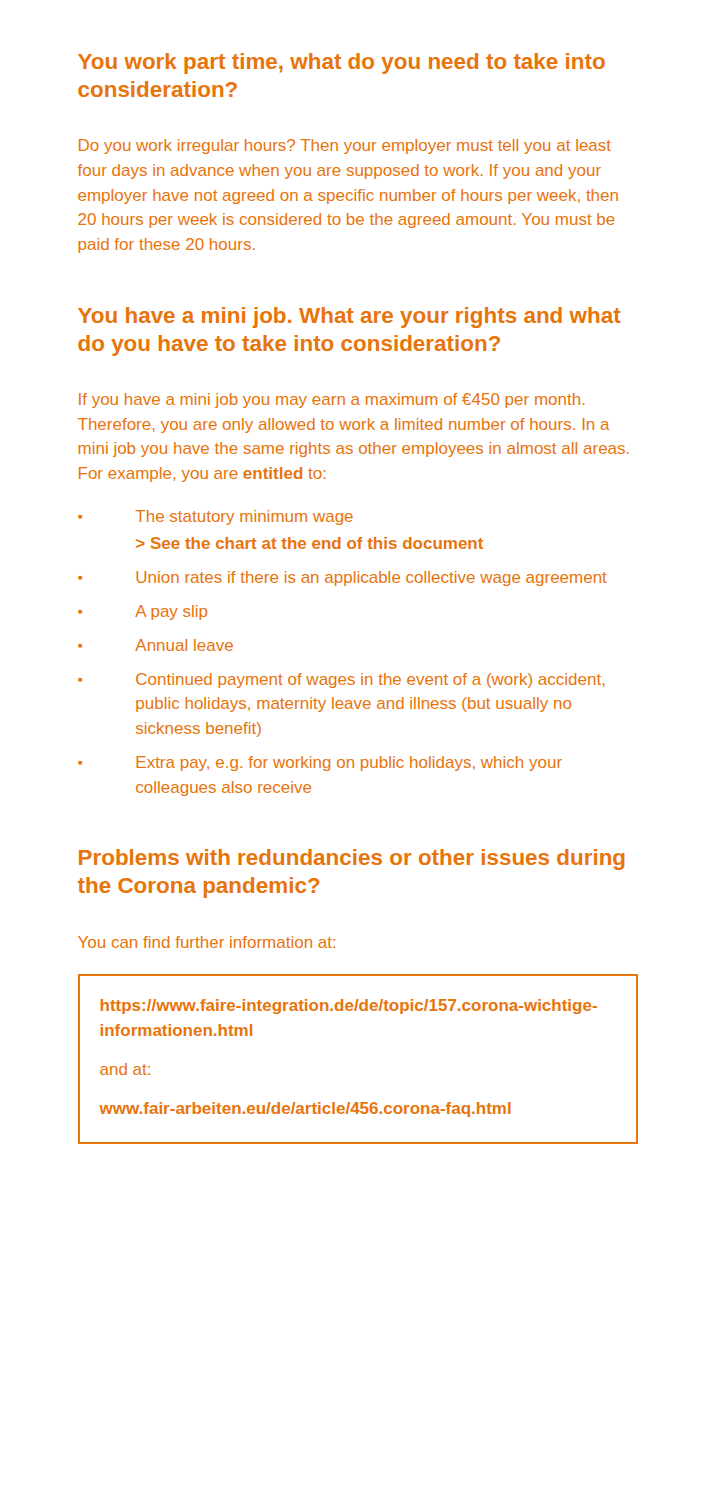You work part time, what do you need to take into consideration?
Do you work irregular hours? Then your employer must tell you at least four days in advance when you are supposed to work. If you and your employer have not agreed on a specific number of hours per week, then 20 hours per week is considered to be the agreed amount. You must be paid for these 20 hours.
You have a mini job. What are your rights and what do you have to take into consideration?
If you have a mini job you may earn a maximum of €450 per month. Therefore, you are only allowed to work a limited number of hours. In a mini job you have the same rights as other employees in almost all areas. For example, you are entitled to:
The statutory minimum wage > See the chart at the end of this document
Union rates if there is an applicable collective wage agreement
A pay slip
Annual leave
Continued payment of wages in the event of a (work) accident, public holidays, maternity leave and illness (but usually no sickness benefit)
Extra pay, e.g. for working on public holidays, which your colleagues also receive
Problems with redundancies or other issues during the Corona pandemic?
You can find further information at:
https://www.faire-integration.de/de/topic/157.corona-wichtige-informationen.html
and at:
www.fair-arbeiten.eu/de/article/456.corona-faq.html